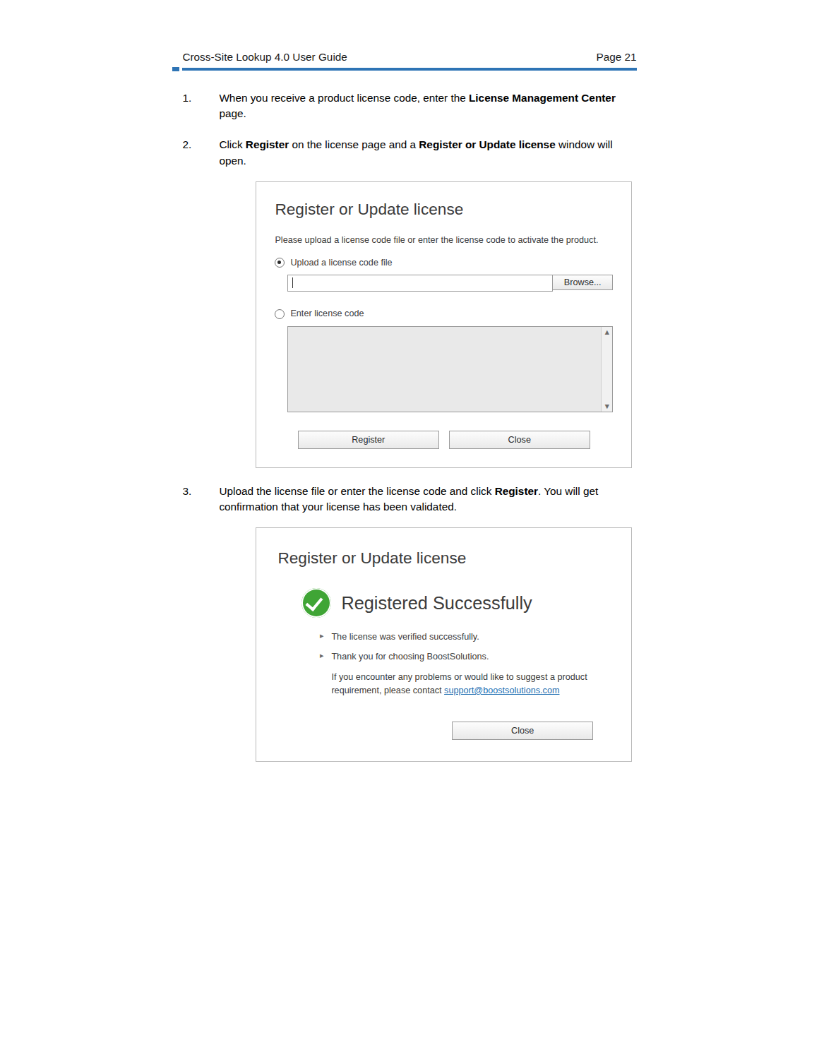Cross-Site Lookup 4.0 User Guide
Page 21
When you receive a product license code, enter the License Management Center page.
Click Register on the license page and a Register or Update license window will open.
Register or Update license
Please upload a license code file or enter the license code to activate the product.
Upload a license code file
Browse...
Enter license code
▲ ▼
Register
Close
Upload the license file or enter the license code and click Register. You will get confirmation that your license has been validated.
Register or Update license
Registered Successfully
The license was verified successfully.
Thank you for choosing BoostSolutions.
If you encounter any problems or would like to suggest a product requirement, please contact support@boostsolutions.com
Close